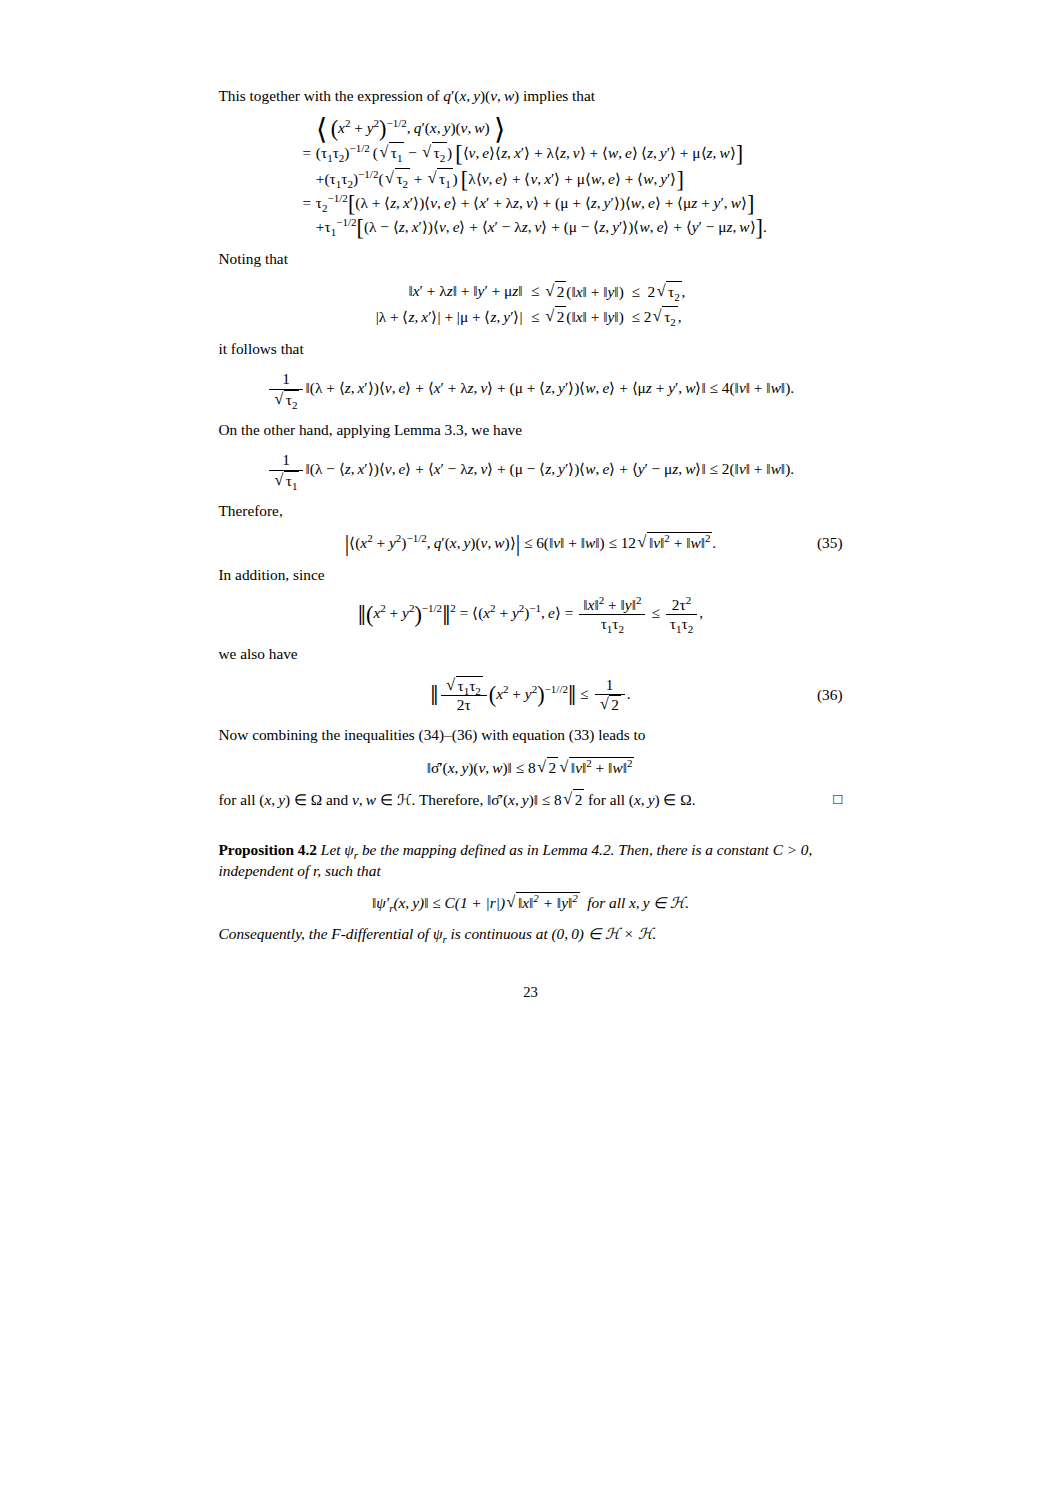This together with the expression of q′(x, y)(v, w) implies that
⟨ (x2 + y2)−1/2, q′(x, y)(v, w) ⟩
=
(τ1τ2)−1/2 (τ1 − τ2) [⟨v, e⟩⟨z, x′⟩ + λ⟨z, v⟩ + ⟨w, e⟩ ⟨z, y′⟩ + μ⟨z, w⟩]
+(τ1τ2)−1/2(τ2 + τ1) [λ⟨v, e⟩ + ⟨v, x′⟩ + μ⟨w, e⟩ + ⟨w, y′⟩]
=
τ2−1/2[(λ + ⟨z, x′⟩)⟨v, e⟩ + ⟨x′ + λz, v⟩ + (μ + ⟨z, y′⟩)⟨w, e⟩ + ⟨μz + y′, w⟩]
+τ1−1/2[(λ − ⟨z, x′⟩)⟨v, e⟩ + ⟨x′ − λz, v⟩ + (μ − ⟨z, y′⟩)⟨w, e⟩ + ⟨y′ − μz, w⟩].
Noting that
‖x′ + λz‖ + ‖y′ + μz‖
≤
2(‖x‖ + ‖y‖) ≤ 2τ2,
|λ + ⟨z, x′⟩| + |μ + ⟨z, y′⟩|
≤
2(‖x‖ + ‖y‖) ≤ 2τ2,
it follows that
1 τ2‖(λ + ⟨z, x′⟩)⟨v, e⟩ + ⟨x′ + λz, v⟩ + (μ + ⟨z, y′⟩)⟨w, e⟩ + ⟨μz + y′, w⟩‖ ≤ 4(‖v‖ + ‖w‖).
On the other hand, applying Lemma 3.3, we have
1 τ1‖(λ − ⟨z, x′⟩)⟨v, e⟩ + ⟨x′ − λz, v⟩ + (μ − ⟨z, y′⟩)⟨w, e⟩ + ⟨y′ − μz, w⟩‖ ≤ 2(‖v‖ + ‖w‖).
Therefore,
|⟨(x2 + y2)−1/2, q′(x, y)(v, w)⟩| ≤ 6(‖v‖ + ‖w‖) ≤ 12‖v‖2 + ‖w‖2. (35)
In addition, since
‖(x2 + y2)−1/2‖2 = ⟨(x2 + y2)−1, e⟩ = ‖x‖2 + ‖y‖2 τ1τ2 ≤ 2τ2 τ1τ2,
we also have
‖τ1τ22τ(x2 + y2)−1//2‖ ≤ 12. (36)
Now combining the inequalities (34)–(36) with equation (33) leads to
‖σ̂′(x, y)(v, w)‖ ≤ 82‖v‖2 + ‖w‖2
for all (x, y) ∈ Ω and v, w ∈ ℋ. Therefore, ‖σ̂′(x, y)‖ ≤ 82 for all (x, y) ∈ Ω.□
Proposition 4.2 Let ψr be the mapping defined as in Lemma 4.2. Then, there is a constant C > 0, independent of r, such that
‖ψ′r(x, y)‖ ≤ C(1 + |r|)‖x‖2 + ‖y‖2 for all x, y ∈ ℋ.
Consequently, the F-differential of ψr is continuous at (0, 0) ∈ ℋ × ℋ.
23